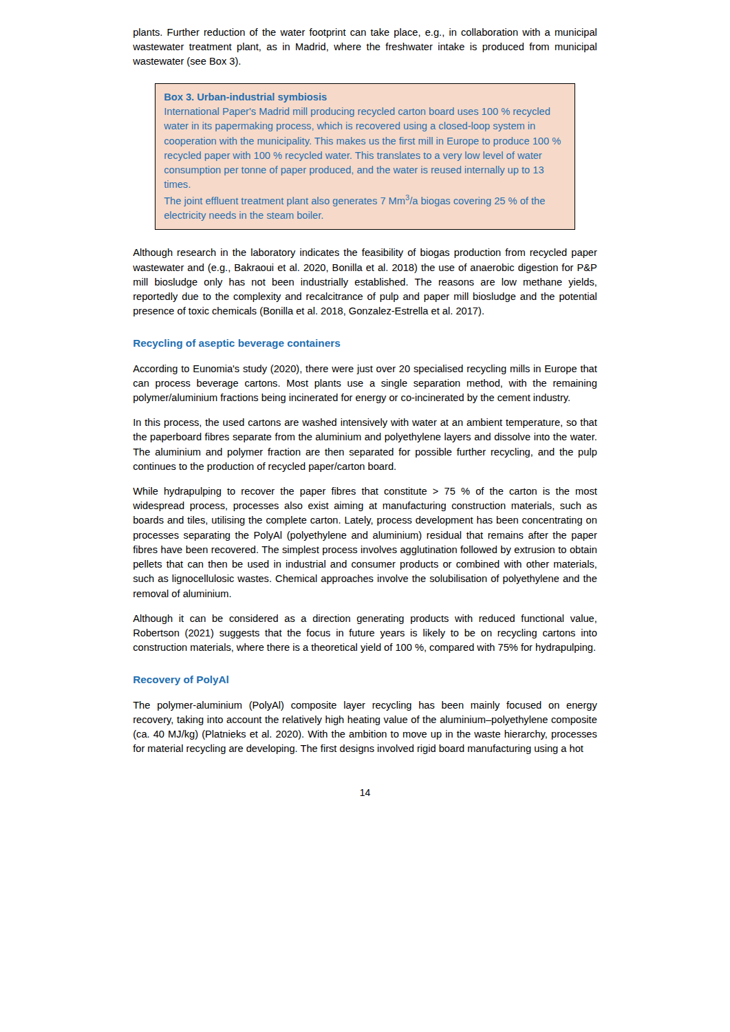plants. Further reduction of the water footprint can take place, e.g., in collaboration with a municipal wastewater treatment plant, as in Madrid, where the freshwater intake is produced from municipal wastewater (see Box 3).
Box 3. Urban-industrial symbiosis
International Paper's Madrid mill producing recycled carton board uses 100 % recycled water in its papermaking process, which is recovered using a closed-loop system in cooperation with the municipality. This makes us the first mill in Europe to produce 100 % recycled paper with 100 % recycled water. This translates to a very low level of water consumption per tonne of paper produced, and the water is reused internally up to 13 times.
The joint effluent treatment plant also generates 7 Mm3/a biogas covering 25 % of the electricity needs in the steam boiler.
Although research in the laboratory indicates the feasibility of biogas production from recycled paper wastewater and (e.g., Bakraoui et al. 2020, Bonilla et al. 2018) the use of anaerobic digestion for P&P mill biosludge only has not been industrially established. The reasons are low methane yields, reportedly due to the complexity and recalcitrance of pulp and paper mill biosludge and the potential presence of toxic chemicals (Bonilla et al. 2018, Gonzalez-Estrella et al. 2017).
Recycling of aseptic beverage containers
According to Eunomia's study (2020), there were just over 20 specialised recycling mills in Europe that can process beverage cartons. Most plants use a single separation method, with the remaining polymer/aluminium fractions being incinerated for energy or co-incinerated by the cement industry.
In this process, the used cartons are washed intensively with water at an ambient temperature, so that the paperboard fibres separate from the aluminium and polyethylene layers and dissolve into the water. The aluminium and polymer fraction are then separated for possible further recycling, and the pulp continues to the production of recycled paper/carton board.
While hydrapulping to recover the paper fibres that constitute > 75 % of the carton is the most widespread process, processes also exist aiming at manufacturing construction materials, such as boards and tiles, utilising the complete carton. Lately, process development has been concentrating on processes separating the PolyAl (polyethylene and aluminium) residual that remains after the paper fibres have been recovered. The simplest process involves agglutination followed by extrusion to obtain pellets that can then be used in industrial and consumer products or combined with other materials, such as lignocellulosic wastes. Chemical approaches involve the solubilisation of polyethylene and the removal of aluminium.
Although it can be considered as a direction generating products with reduced functional value, Robertson (2021) suggests that the focus in future years is likely to be on recycling cartons into construction materials, where there is a theoretical yield of 100 %, compared with 75% for hydrapulping.
Recovery of PolyAl
The polymer-aluminium (PolyAl) composite layer recycling has been mainly focused on energy recovery, taking into account the relatively high heating value of the aluminium–polyethylene composite (ca. 40 MJ/kg) (Platnieks et al. 2020). With the ambition to move up in the waste hierarchy, processes for material recycling are developing. The first designs involved rigid board manufacturing using a hot
14